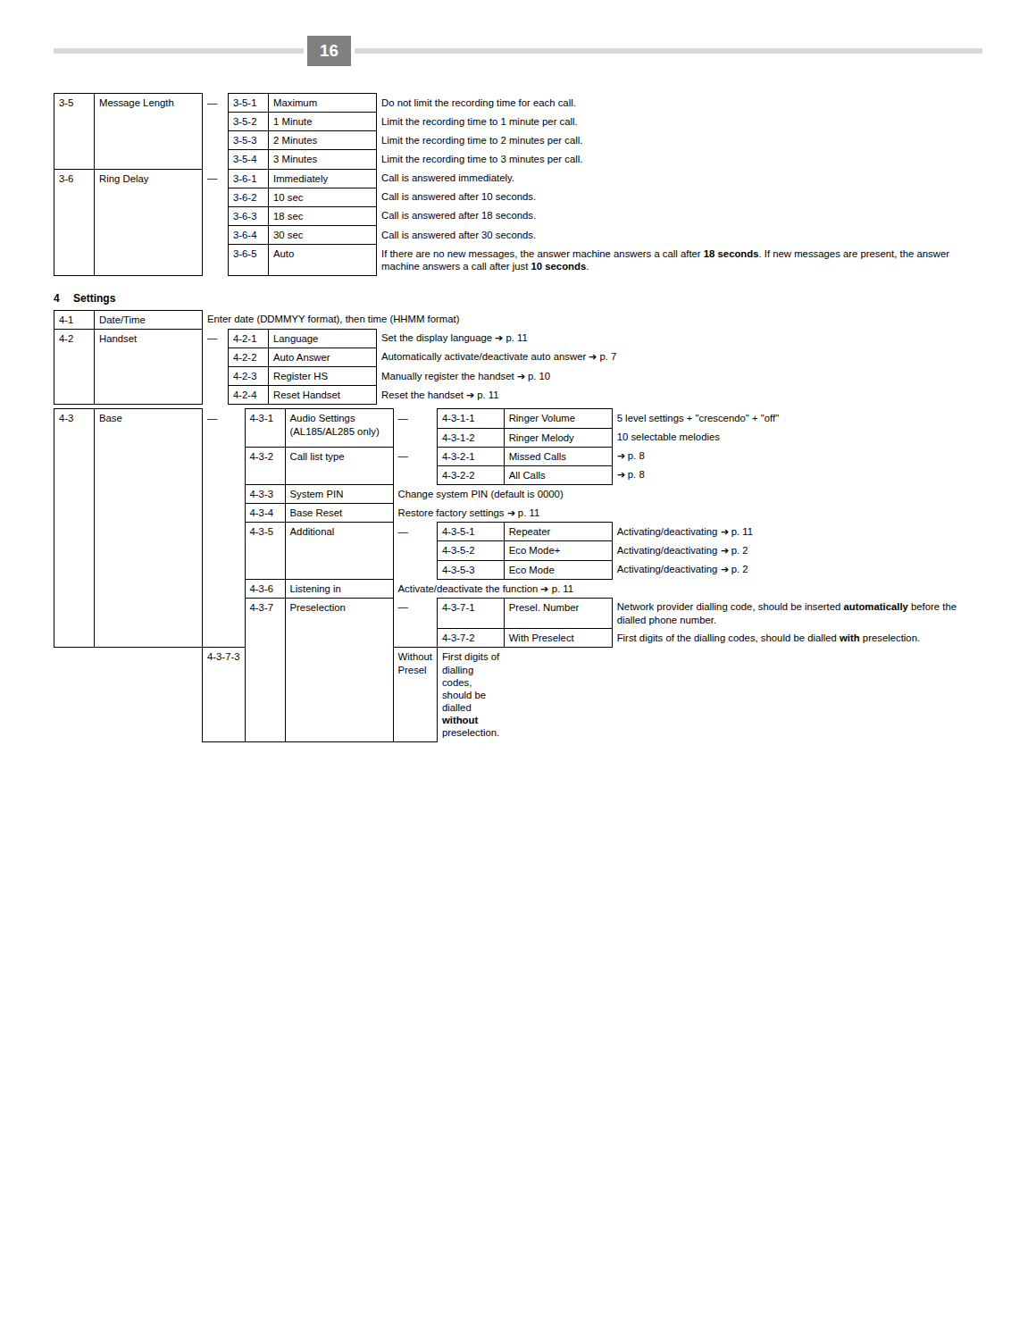16
| 3-5 | Message Length | — | 3-5-1 | Maximum | Do not limit the recording time for each call. |
| | 3-5-2 | 1 Minute | Limit the recording time to 1 minute per call. |
| | 3-5-3 | 2 Minutes | Limit the recording time to 2 minutes per call. |
| | 3-5-4 | 3 Minutes | Limit the recording time to 3 minutes per call. |
| 3-6 | Ring Delay | — | 3-6-1 | Immediately | Call is answered immediately. |
| | 3-6-2 | 10 sec | Call is answered after 10 seconds. |
| | 3-6-3 | 18 sec | Call is answered after 18 seconds. |
| | 3-6-4 | 30 sec | Call is answered after 30 seconds. |
| | 3-6-5 | Auto | If there are no new messages, the answer machine answers a call after 18 seconds . If new messages are present, the answer machine answers a call after just 10 seconds . |
4 Settings
| 4-1 | Date/Time | Enter date (DDMMYY format), then time (HHMM format) |
| 4-2 | Handset | — | 4-2-1 | Language | Set the display language ➔ p. 11 |
| | 4-2-2 | Auto Answer | Automatically activate/deactivate auto answer ➔ p. 7 |
| | 4-2-3 | Register HS | Manually register the handset ➔ p. 10 |
| | 4-2-4 | Reset Handset | Reset the handset ➔ p. 11 |
| 4-3 | Base | — | 4-3-1 | Audio Settings (AL185/AL285 only) | — | 4-3-1-1 | Ringer Volume | 5 level settings + "crescendo" + "off" |
| | | 4-3-1-2 | Ringer Melody | 10 selectable melodies |
| | 4-3-2 | Call list type | — | 4-3-2-1 | Missed Calls | ➔ p. 8 |
| | | 4-3-2-2 | All Calls | ➔ p. 8 |
| | 4-3-3 | System PIN | Change system PIN (default is 0000) |
| | 4-3-4 | Base Reset | Restore factory settings ➔ p. 11 |
| | 4-3-5 | Additional | — | 4-3-5-1 | Repeater | Activating/deactivating ➔ p. 11 |
| | | 4-3-5-2 | Eco Mode+ | Activating/deactivating ➔ p. 2 |
| | | 4-3-5-3 | Eco Mode | Activating/deactivating ➔ p. 2 |
| | 4-3-6 | Listening in | Activate/deactivate the function ➔ p. 11 |
| | 4-3-7 | Preselection | — | 4-3-7-1 | Presel. Number | Network provider dialling code, should be inserted automatically before the dialled phone number. |
| | | 4-3-7-2 | With Preselect | First digits of the dialling codes, should be dialled with preselection. |
| | | 4-3-7-3 | Without Presel | First digits of dialling codes, should be dialled without preselection. |